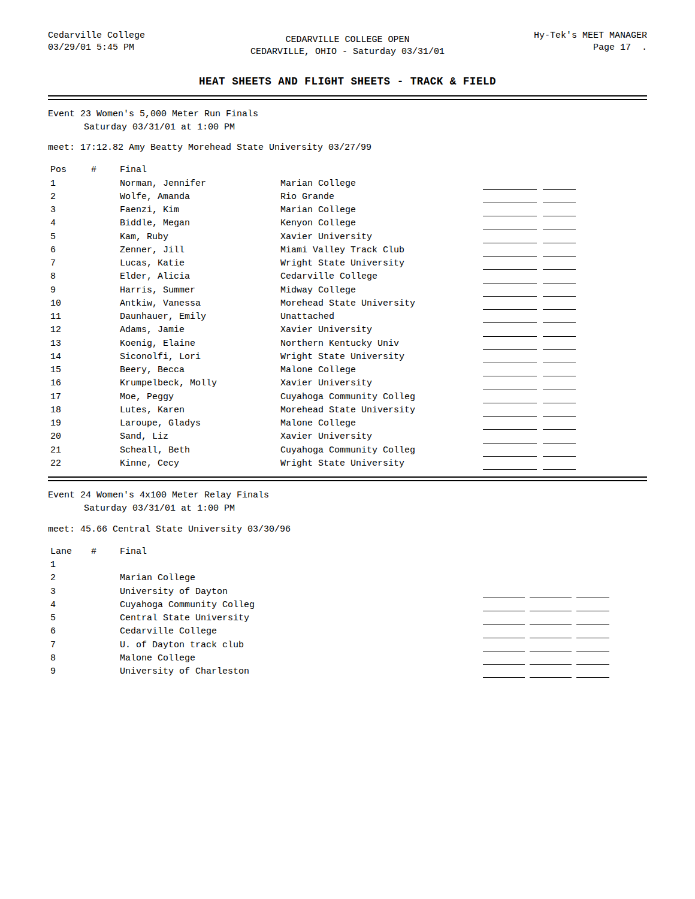Cedarville College 03/29/01 5:45 PM
Hy-Tek's MEET MANAGER Page 17 .
CEDARVILLE COLLEGE OPEN CEDARVILLE, OHIO - Saturday 03/31/01
HEAT SHEETS AND FLIGHT SHEETS - TRACK & FIELD
Event 23 Women's 5,000 Meter Run Finals
Saturday 03/31/01 at 1:00 PM
meet: 17:12.82 Amy Beatty Morehead State University 03/27/99
| Pos | # | Final | | |
| --- | --- | --- | --- | --- |
| 1 | | Norman, Jennifer | Marian College | |
| 2 | | Wolfe, Amanda | Rio Grande | |
| 3 | | Faenzi, Kim | Marian College | |
| 4 | | Biddle, Megan | Kenyon College | |
| 5 | | Kam, Ruby | Xavier University | |
| 6 | | Zenner, Jill | Miami Valley Track Club | |
| 7 | | Lucas, Katie | Wright State University | |
| 8 | | Elder, Alicia | Cedarville College | |
| 9 | | Harris, Summer | Midway College | |
| 10 | | Antkiw, Vanessa | Morehead State University | |
| 11 | | Daunhauer, Emily | Unattached | |
| 12 | | Adams, Jamie | Xavier University | |
| 13 | | Koenig, Elaine | Northern Kentucky Univ | |
| 14 | | Siconolfi, Lori | Wright State University | |
| 15 | | Beery, Becca | Malone College | |
| 16 | | Krumpelbeck, Molly | Xavier University | |
| 17 | | Moe, Peggy | Cuyahoga Community Colleg | |
| 18 | | Lutes, Karen | Morehead State University | |
| 19 | | Laroupe, Gladys | Malone College | |
| 20 | | Sand, Liz | Xavier University | |
| 21 | | Scheall, Beth | Cuyahoga Community Colleg | |
| 22 | | Kinne, Cecy | Wright State University | |
Event 24 Women's 4x100 Meter Relay Finals
Saturday 03/31/01 at 1:00 PM
meet: 45.66 Central State University 03/30/96
| Lane | # | Final | | |
| --- | --- | --- | --- | --- |
| 1 | | | | |
| 2 | | Marian College | | |
| 3 | | University of Dayton | | |
| 4 | | Cuyahoga Community Colleg | | |
| 5 | | Central State University | | |
| 6 | | Cedarville College | | |
| 7 | | U. of Dayton track club | | |
| 8 | | Malone College | | |
| 9 | | University of Charleston | | |